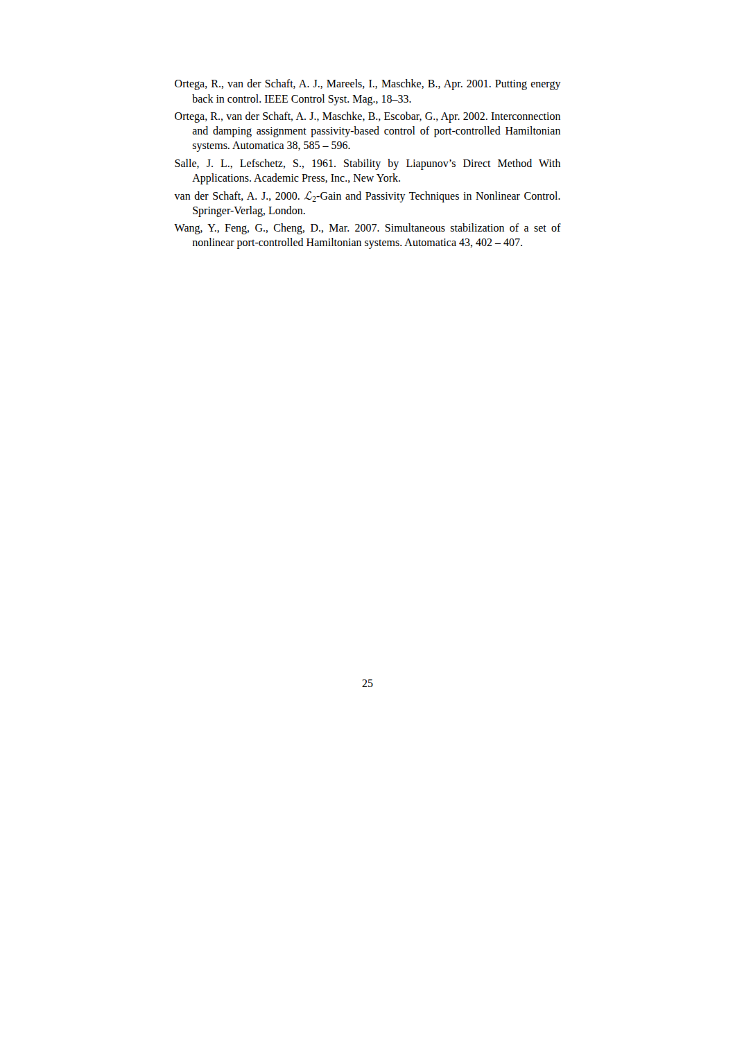Ortega, R., van der Schaft, A. J., Mareels, I., Maschke, B., Apr. 2001. Putting energy back in control. IEEE Control Syst. Mag., 18–33.
Ortega, R., van der Schaft, A. J., Maschke, B., Escobar, G., Apr. 2002. Interconnection and damping assignment passivity-based control of port-controlled Hamiltonian systems. Automatica 38, 585 – 596.
Salle, J. L., Lefschetz, S., 1961. Stability by Liapunov’s Direct Method With Applications. Academic Press, Inc., New York.
van der Schaft, A. J., 2000. ℒ2-Gain and Passivity Techniques in Nonlinear Control. Springer-Verlag, London.
Wang, Y., Feng, G., Cheng, D., Mar. 2007. Simultaneous stabilization of a set of nonlinear port-controlled Hamiltonian systems. Automatica 43, 402 – 407.
25